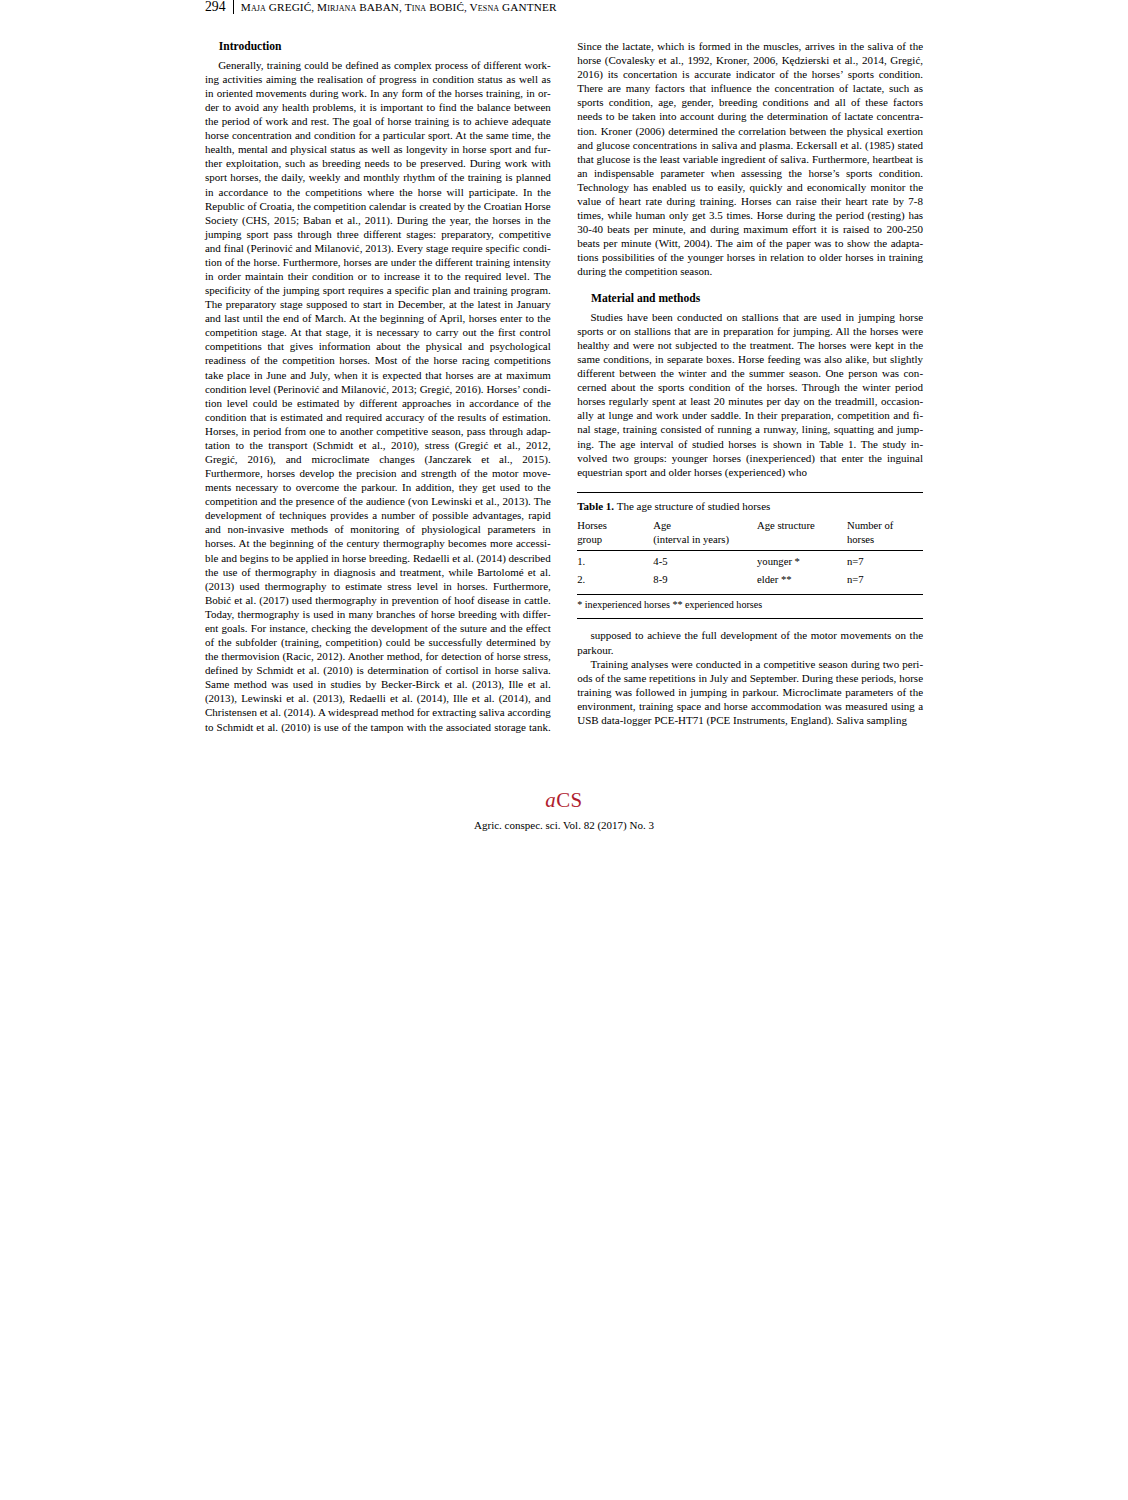294 Maja GREGIĆ, Mirjana BABAN, Tina BOBIĆ, Vesna GANTNER
Introduction
Generally, training could be defined as complex process of different working activities aiming the realisation of progress in condition status as well as in oriented movements during work. In any form of the horses training, in order to avoid any health problems, it is important to find the balance between the period of work and rest. The goal of horse training is to achieve adequate horse concentration and condition for a particular sport. At the same time, the health, mental and physical status as well as longevity in horse sport and further exploitation, such as breeding needs to be preserved. During work with sport horses, the daily, weekly and monthly rhythm of the training is planned in accordance to the competitions where the horse will participate. In the Republic of Croatia, the competition calendar is created by the Croatian Horse Society (CHS, 2015; Baban et al., 2011). During the year, the horses in the jumping sport pass through three different stages: preparatory, competitive and final (Perinović and Milanović, 2013). Every stage require specific condition of the horse. Furthermore, horses are under the different training intensity in order maintain their condition or to increase it to the required level. The specificity of the jumping sport requires a specific plan and training program. The preparatory stage supposed to start in December, at the latest in January and last until the end of March. At the beginning of April, horses enter to the competition stage. At that stage, it is necessary to carry out the first control competitions that gives information about the physical and psychological readiness of the competition horses. Most of the horse racing competitions take place in June and July, when it is expected that horses are at maximum condition level (Perinović and Milanović, 2013; Gregić, 2016). Horses’ condition level could be estimated by different approaches in accordance of the condition that is estimated and required accuracy of the results of estimation. Horses, in period from one to another competitive season, pass through adaptation to the transport (Schmidt et al., 2010), stress (Gregić et al., 2012, Gregić, 2016), and microclimate changes (Janczarek et al., 2015). Furthermore, horses develop the precision and strength of the motor movements necessary to overcome the parkour. In addition, they get used to the competition and the presence of the audience (von Lewinski et al., 2013). The development of techniques provides a number of possible advantages, rapid and non-invasive methods of monitoring of physiological parameters in horses. At the beginning of the century thermography becomes more accessible and begins to be applied in horse breeding. Redaelli et al. (2014) described the use of thermography in diagnosis and treatment, while Bartolomé et al. (2013) used thermography to estimate stress level in horses. Furthermore, Bobić et al. (2017) used thermography in prevention of hoof disease in cattle. Today, thermography is used in many branches of horse breeding with different goals. For instance, checking the development of the suture and the effect of the subfolder (training, competition) could be successfully determined by the thermovision (Racic, 2012). Another method, for detection of horse stress, defined by Schmidt et al. (2010) is determination of cortisol in horse saliva. Same method was used in studies by Becker-Birck et al. (2013), Ille et al. (2013), Lewinski et al. (2013), Redaelli et al. (2014), Ille et al. (2014), and Christensen et al. (2014). A widespread method for extracting saliva according to Schmidt et al. (2010) is use of the tampon with the associated storage tank. Since the lactate, which is formed in the muscles, arrives in the saliva of the horse (Covalesky et al., 1992, Kroner, 2006, Kędzierski et al., 2014, Gregić, 2016) its concertation is accurate indicator of the horses’ sports condition. There are many factors that influence the concentration of lactate, such as sports condition, age, gender, breeding conditions and all of these factors needs to be taken into account during the determination of lactate concentration. Kroner (2006) determined the correlation between the physical exertion and glucose concentrations in saliva and plasma. Eckersall et al. (1985) stated that glucose is the least variable ingredient of saliva. Furthermore, heartbeat is an indispensable parameter when assessing the horse’s sports condition. Technology has enabled us to easily, quickly and economically monitor the value of heart rate during training. Horses can raise their heart rate by 7-8 times, while human only get 3.5 times. Horse during the period (resting) has 30-40 beats per minute, and during maximum effort it is raised to 200-250 beats per minute (Witt, 2004). The aim of the paper was to show the adaptations possibilities of the younger horses in relation to older horses in training during the competition season.
Material and methods
Studies have been conducted on stallions that are used in jumping horse sports or on stallions that are in preparation for jumping. All the horses were healthy and were not subjected to the treatment. The horses were kept in the same conditions, in separate boxes. Horse feeding was also alike, but slightly different between the winter and the summer season. One person was concerned about the sports condition of the horses. Through the winter period horses regularly spent at least 20 minutes per day on the treadmill, occasionally at lunge and work under saddle. In their preparation, competition and final stage, training consisted of running a runway, lining, squatting and jumping. The age interval of studied horses is shown in Table 1. The study involved two groups: younger horses (inexperienced) that enter the inguinal equestrian sport and older horses (experienced) who
Table 1. The age structure of studied horses
| Horses group | Age (interval in years) | Age structure | Number of horses |
| --- | --- | --- | --- |
| 1. | 4-5 | younger * | n=7 |
| 2. | 8-9 | elder ** | n=7 |
* inexperienced horses ** experienced horses
supposed to achieve the full development of the motor movements on the parkour.
Training analyses were conducted in a competitive season during two periods of the same repetitions in July and September. During these periods, horse training was followed in jumping in parkour. Microclimate parameters of the environment, training space and horse accommodation was measured using a USB data-logger PCE-HT71 (PCE Instruments, England). Saliva sampling
aCS
Agric. conspec. sci. Vol. 82 (2017) No. 3